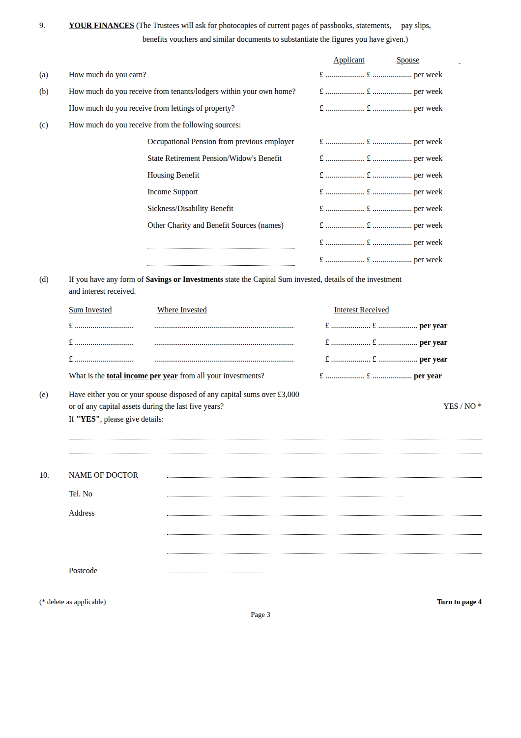9.
YOUR FINANCES (The Trustees will ask for photocopies of current pages of passbooks, statements, pay slips,
benefits vouchers and similar documents to substantiate the figures you have given.)
Applicant Spouse
(a)
How much do you earn?
£ .................... £ .................... per week
(b)
How much do you receive from tenants/lodgers within your own home?
£ .................... £ .................... per week
How much do you receive from lettings of property?
£ .................... £ .................... per week
(c)
How much do you receive from the following sources:
Occupational Pension from previous employer
£ .................... £ .................... per week
State Retirement Pension/Widow's Benefit
£ .................... £ .................... per week
Housing Benefit
£ .................... £ .................... per week
Income Support
£ .................... £ .................... per week
Sickness/Disability Benefit
£ .................... £ .................... per week
Other Charity and Benefit Sources (names)
£ .................... £ .................... per week
£ .................... £ .................... per week
£ .................... £ .................... per week
(d)
If you have any form of Savings or Investments state the Capital Sum invested, details of the investment
and interest received.
Sum Invested Where Invested Interest Received
£ ..............................
.......................................................................
£ .................... £ .................... per year
£ ..............................
.......................................................................
£ .................... £ .................... per year
£ ..............................
.......................................................................
£ .................... £ .................... per year
What is the total income per year from all your investments?
£ .................... £ .................... per year
(e)
Have either you or your spouse disposed of any capital sums over £3,000
or of any capital assets during the last five years?
YES / NO *
If "YES", please give details:
10.
NAME OF DOCTOR
Tel. No
Address
Postcode
(* delete as applicable)
Turn to page 4
Page 3